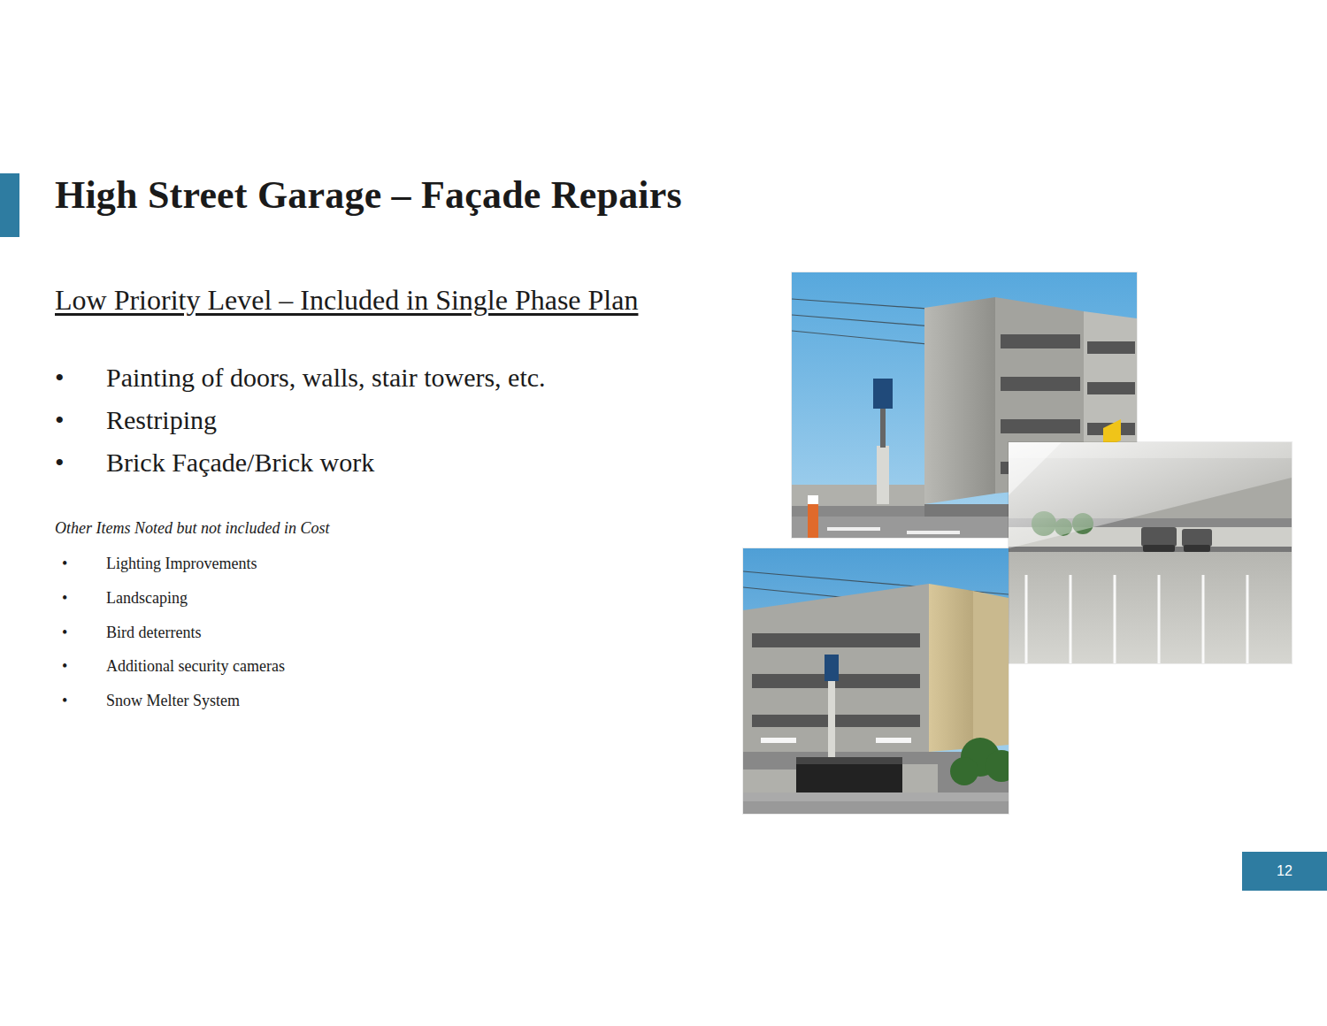High Street Garage – Façade Repairs
Low Priority Level – Included in Single Phase Plan
Painting of doors, walls, stair towers, etc.
Restriping
Brick Façade/Brick work
Other Items Noted but not included in Cost
Lighting Improvements
Landscaping
Bird deterrents
Additional security cameras
Snow Melter System
12